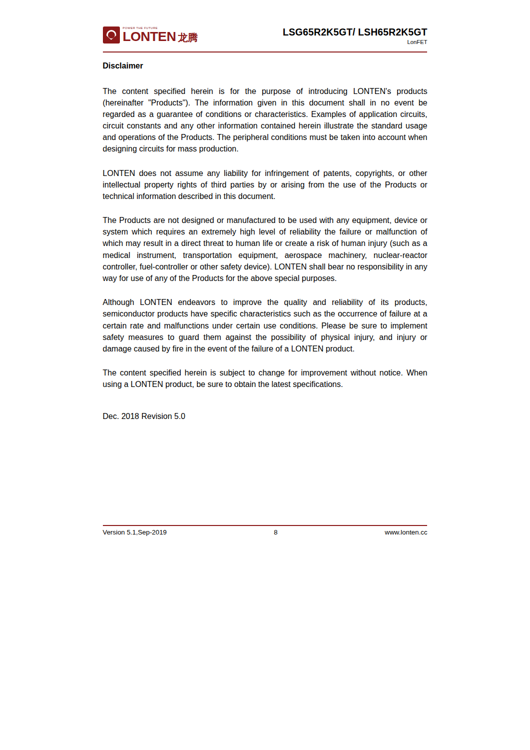Power the Future LONTEN龙腾
LSG65R2K5GT/ LSH65R2K5GT
LonFET
Disclaimer
The content specified herein is for the purpose of introducing LONTEN's products (hereinafter "Products"). The information given in this document shall in no event be regarded as a guarantee of conditions or characteristics. Examples of application circuits, circuit constants and any other information contained herein illustrate the standard usage and operations of the Products. The peripheral conditions must be taken into account when designing circuits for mass production.
LONTEN does not assume any liability for infringement of patents, copyrights, or other intellectual property rights of third parties by or arising from the use of the Products or technical information described in this document.
The Products are not designed or manufactured to be used with any equipment, device or system which requires an extremely high level of reliability the failure or malfunction of which may result in a direct threat to human life or create a risk of human injury (such as a medical instrument, transportation equipment, aerospace machinery, nuclear-reactor controller, fuel-controller or other safety device). LONTEN shall bear no responsibility in any way for use of any of the Products for the above special purposes.
Although LONTEN endeavors to improve the quality and reliability of its products, semiconductor products have specific characteristics such as the occurrence of failure at a certain rate and malfunctions under certain use conditions. Please be sure to implement safety measures to guard them against the possibility of physical injury, and injury or damage caused by fire in the event of the failure of a LONTEN product.
The content specified herein is subject to change for improvement without notice. When using a LONTEN product, be sure to obtain the latest specifications.
Dec. 2018 Revision 5.0
Version 5.1,Sep-2019 8 www.lonten.cc